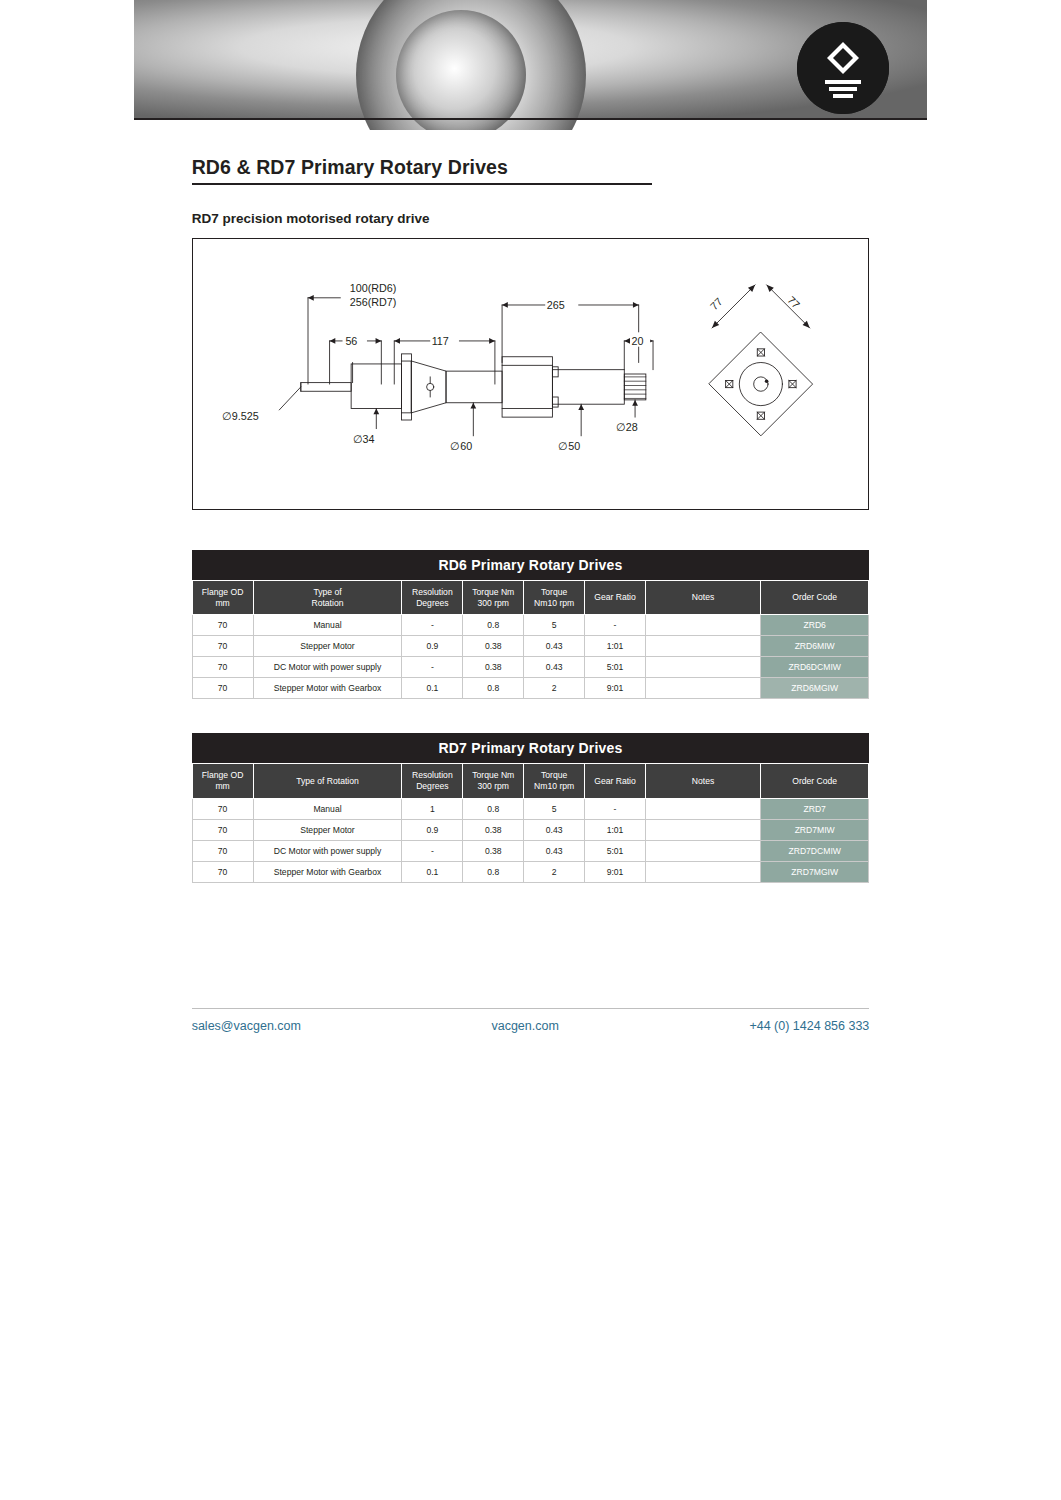RD6 & RD7 Primary Rotary Drives
RD7 precision motorised rotary drive
100(RD6) 256(RD7) 265 56 117 20 ∅9.525 ∅34 ∅60 ∅50 ∅28 77 77
RD6 Primary Rotary Drives
| Flange OD mm | Type of Rotation | Resolution Degrees | Torque Nm 300 rpm | Torque Nm10 rpm | Gear Ratio | Notes | Order Code |
| --- | --- | --- | --- | --- | --- | --- | --- |
| 70 | Manual | - | 0.8 | 5 | - | | ZRD6 |
| 70 | Stepper Motor | 0.9 | 0.38 | 0.43 | 1:01 | | ZRD6MIW |
| 70 | DC Motor with power supply | - | 0.38 | 0.43 | 5:01 | | ZRD6DCMIW |
| 70 | Stepper Motor with Gearbox | 0.1 | 0.8 | 2 | 9:01 | | ZRD6MGIW |
RD7 Primary Rotary Drives
| Flange OD mm | Type of Rotation | Resolution Degrees | Torque Nm 300 rpm | Torque Nm10 rpm | Gear Ratio | Notes | Order Code |
| --- | --- | --- | --- | --- | --- | --- | --- |
| 70 | Manual | 1 | 0.8 | 5 | - | | ZRD7 |
| 70 | Stepper Motor | 0.9 | 0.38 | 0.43 | 1:01 | | ZRD7MIW |
| 70 | DC Motor with power supply | - | 0.38 | 0.43 | 5:01 | | ZRD7DCMIW |
| 70 | Stepper Motor with Gearbox | 0.1 | 0.8 | 2 | 9:01 | | ZRD7MGIW |
sales@vacgen.com
vacgen.com
+44 (0) 1424 856 333